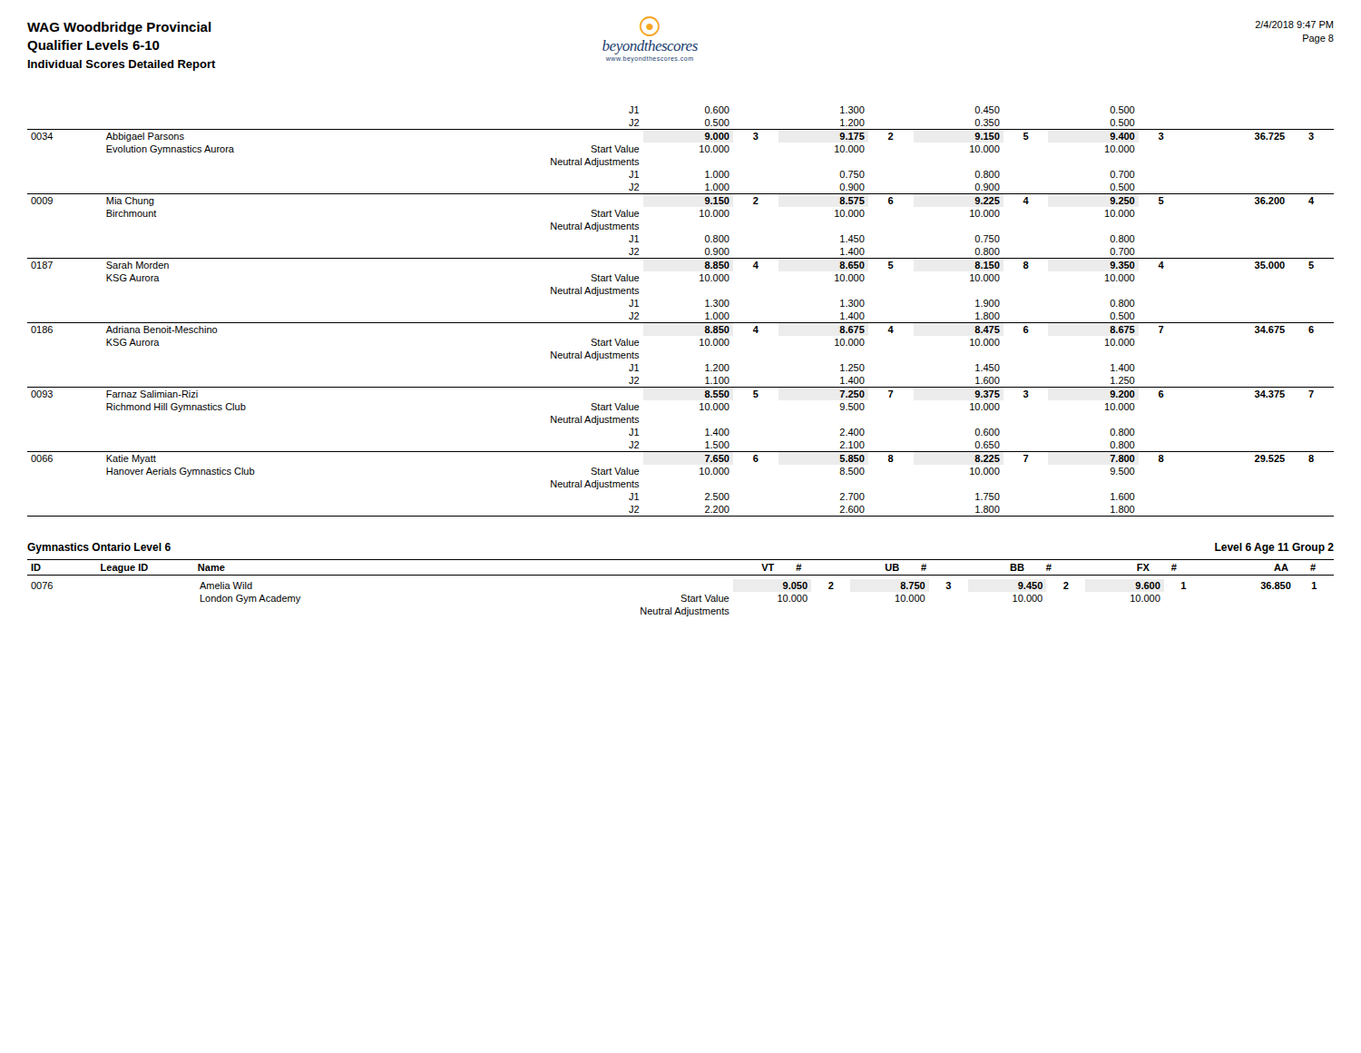WAG Woodbridge Provincial
Qualifier Levels 6-10
Individual Scores Detailed Report
⦿
beyondthescores
www.beyondthescores.com
2/4/2018 9:47 PM
Page 8
| | | J1 | 0.600 | | 1.300 | | 0.450 | | 0.500 | | | |
| | | J2 | 0.500 | | 1.200 | | 0.350 | | 0.500 | | | |
| 0034 | Abbigael Parsons | | 9.000 | 3 | 9.175 | 2 | 9.150 | 5 | 9.400 | 3 | 36.725 | 3 |
| | Evolution Gymnastics Aurora | Start Value | 10.000 | | 10.000 | | 10.000 | | 10.000 | | | |
| | | Neutral Adjustments | | | | | | | | | | |
| | | J1 | 1.000 | | 0.750 | | 0.800 | | 0.700 | | | |
| | | J2 | 1.000 | | 0.900 | | 0.900 | | 0.500 | | | |
| 0009 | Mia Chung | | 9.150 | 2 | 8.575 | 6 | 9.225 | 4 | 9.250 | 5 | 36.200 | 4 |
| | Birchmount | Start Value | 10.000 | | 10.000 | | 10.000 | | 10.000 | | | |
| | | Neutral Adjustments | | | | | | | | | | |
| | | J1 | 0.800 | | 1.450 | | 0.750 | | 0.800 | | | |
| | | J2 | 0.900 | | 1.400 | | 0.800 | | 0.700 | | | |
| 0187 | Sarah Morden | | 8.850 | 4 | 8.650 | 5 | 8.150 | 8 | 9.350 | 4 | 35.000 | 5 |
| | KSG Aurora | Start Value | 10.000 | | 10.000 | | 10.000 | | 10.000 | | | |
| | | Neutral Adjustments | | | | | | | | | | |
| | | J1 | 1.300 | | 1.300 | | 1.900 | | 0.800 | | | |
| | | J2 | 1.000 | | 1.400 | | 1.800 | | 0.500 | | | |
| 0186 | Adriana Benoit-Meschino | | 8.850 | 4 | 8.675 | 4 | 8.475 | 6 | 8.675 | 7 | 34.675 | 6 |
| | KSG Aurora | Start Value | 10.000 | | 10.000 | | 10.000 | | 10.000 | | | |
| | | Neutral Adjustments | | | | | | | | | | |
| | | J1 | 1.200 | | 1.250 | | 1.450 | | 1.400 | | | |
| | | J2 | 1.100 | | 1.400 | | 1.600 | | 1.250 | | | |
| 0093 | Farnaz Salimian-Rizi | | 8.550 | 5 | 7.250 | 7 | 9.375 | 3 | 9.200 | 6 | 34.375 | 7 |
| | Richmond Hill Gymnastics Club | Start Value | 10.000 | | 9.500 | | 10.000 | | 10.000 | | | |
| | | Neutral Adjustments | | | | | | | | | | |
| | | J1 | 1.400 | | 2.400 | | 0.600 | | 0.800 | | | |
| | | J2 | 1.500 | | 2.100 | | 0.650 | | 0.800 | | | |
| 0066 | Katie Myatt | | 7.650 | 6 | 5.850 | 8 | 8.225 | 7 | 7.800 | 8 | 29.525 | 8 |
| | Hanover Aerials Gymnastics Club | Start Value | 10.000 | | 8.500 | | 10.000 | | 9.500 | | | |
| | | Neutral Adjustments | | | | | | | | | | |
| | | J1 | 2.500 | | 2.700 | | 1.750 | | 1.600 | | | |
| | | J2 | 2.200 | | 2.600 | | 1.800 | | 1.800 | | | |
Gymnastics Ontario Level 6
Level 6 Age 11 Group 2
| ID | League ID | Name | | VT | # | UB | # | BB | # | FX | # | AA | # |
| --- | --- | --- | --- | --- | --- | --- | --- | --- | --- | --- | --- | --- | --- |
| 0076 | | Amelia Wild | | 9.050 | 2 | 8.750 | 3 | 9.450 | 2 | 9.600 | 1 | 36.850 | 1 |
| | | London Gym Academy | Start Value | 10.000 | | 10.000 | | 10.000 | | 10.000 | | | |
| | | | Neutral Adjustments | | | | | | | | | | |